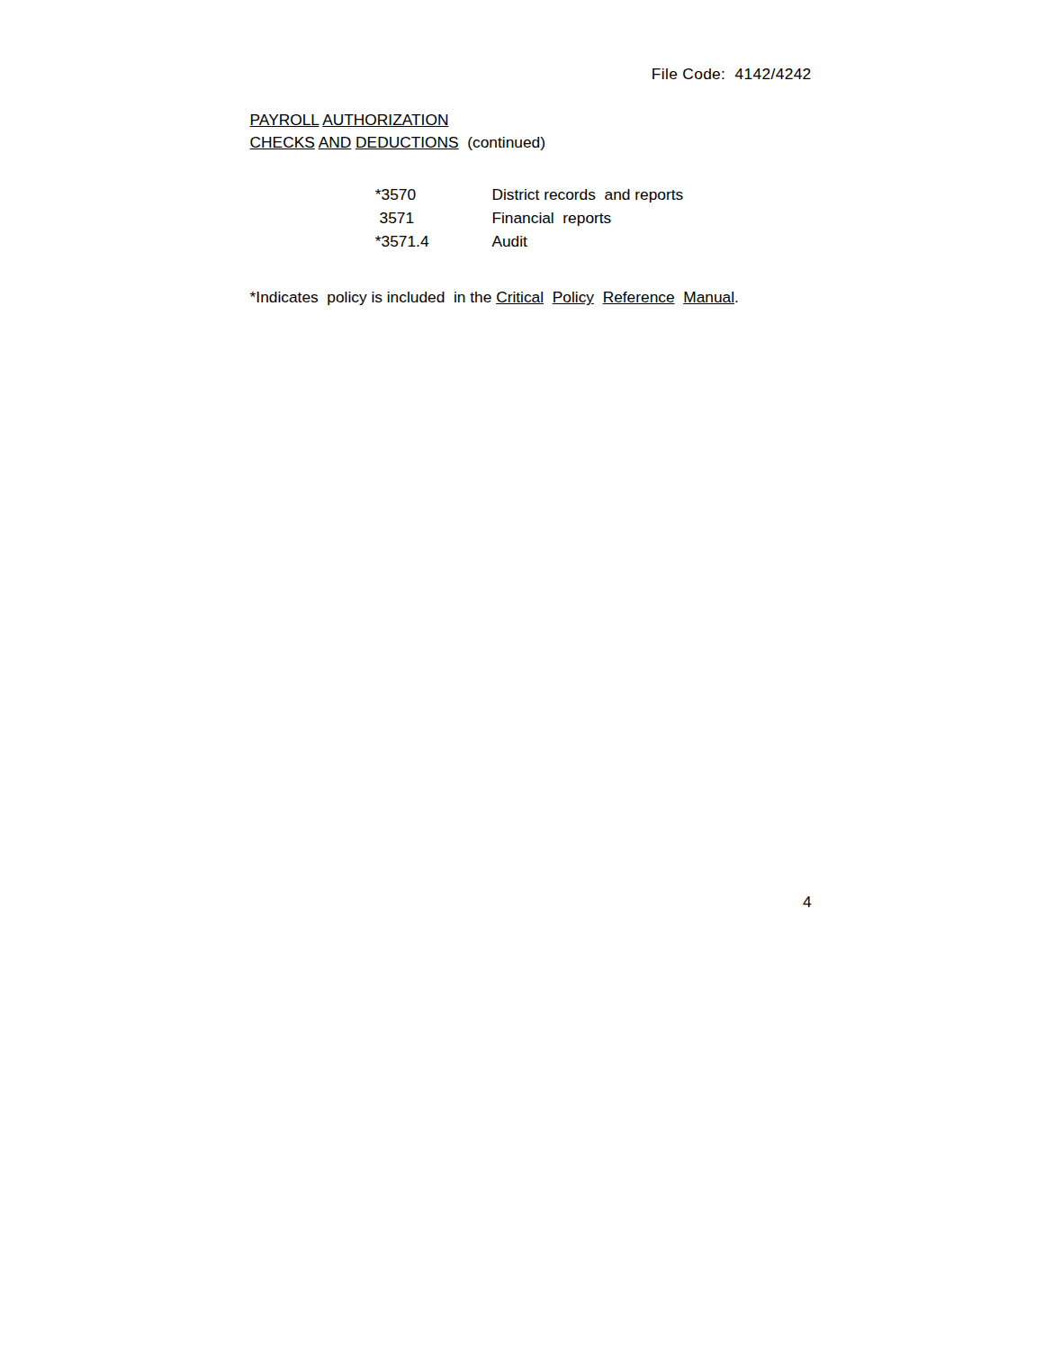File Code: 4142/4242
PAYROLL AUTHORIZATION CHECKS AND DEDUCTIONS (continued)
*3570 District records and reports
3571 Financial reports
*3571.4 Audit
*Indicates policy is included in the Critical Policy Reference Manual.
4